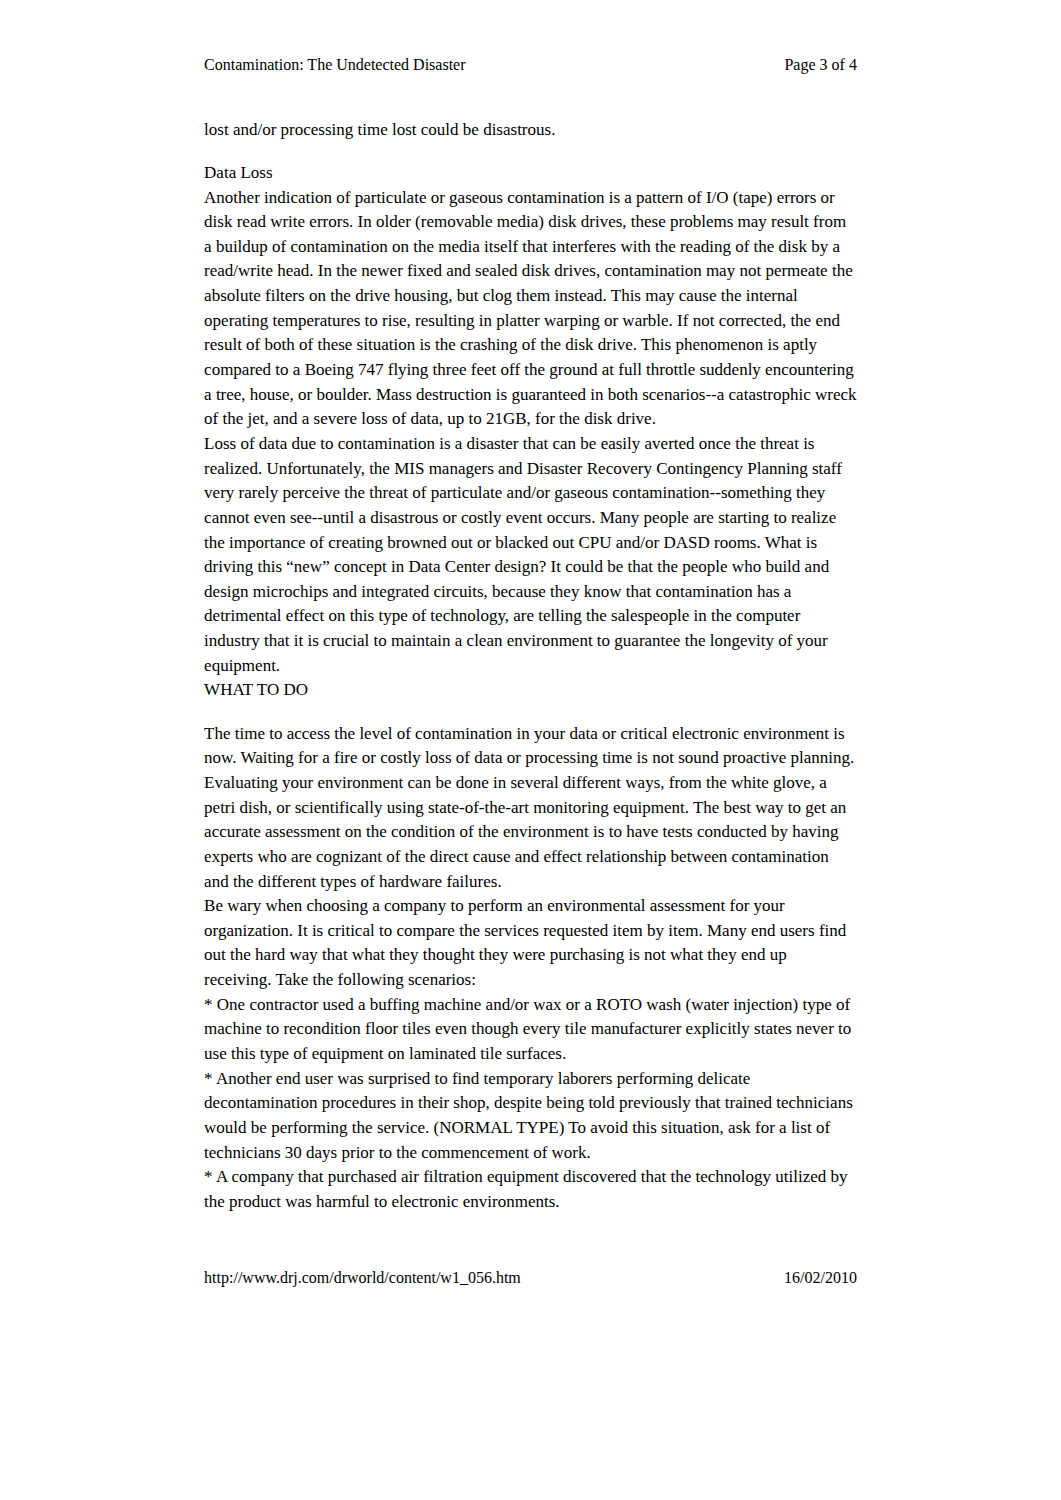Contamination: The Undetected Disaster
Page 3 of 4
lost and/or processing time lost could be disastrous.
Data Loss
Another indication of particulate or gaseous contamination is a pattern of I/O (tape) errors or disk read write errors. In older (removable media) disk drives, these problems may result from a buildup of contamination on the media itself that interferes with the reading of the disk by a read/write head. In the newer fixed and sealed disk drives, contamination may not permeate the absolute filters on the drive housing, but clog them instead. This may cause the internal operating temperatures to rise, resulting in platter warping or warble. If not corrected, the end result of both of these situation is the crashing of the disk drive. This phenomenon is aptly compared to a Boeing 747 flying three feet off the ground at full throttle suddenly encountering a tree, house, or boulder. Mass destruction is guaranteed in both scenarios--a catastrophic wreck of the jet, and a severe loss of data, up to 21GB, for the disk drive.
Loss of data due to contamination is a disaster that can be easily averted once the threat is realized. Unfortunately, the MIS managers and Disaster Recovery Contingency Planning staff very rarely perceive the threat of particulate and/or gaseous contamination--something they cannot even see--until a disastrous or costly event occurs. Many people are starting to realize the importance of creating browned out or blacked out CPU and/or DASD rooms. What is driving this “new” concept in Data Center design? It could be that the people who build and design microchips and integrated circuits, because they know that contamination has a detrimental effect on this type of technology, are telling the salespeople in the computer industry that it is crucial to maintain a clean environment to guarantee the longevity of your equipment.
WHAT TO DO
The time to access the level of contamination in your data or critical electronic environment is now. Waiting for a fire or costly loss of data or processing time is not sound proactive planning.
Evaluating your environment can be done in several different ways, from the white glove, a petri dish, or scientifically using state-of-the-art monitoring equipment. The best way to get an accurate assessment on the condition of the environment is to have tests conducted by having experts who are cognizant of the direct cause and effect relationship between contamination and the different types of hardware failures.
Be wary when choosing a company to perform an environmental assessment for your organization. It is critical to compare the services requested item by item. Many end users find out the hard way that what they thought they were purchasing is not what they end up receiving. Take the following scenarios:
* One contractor used a buffing machine and/or wax or a ROTO wash (water injection) type of machine to recondition floor tiles even though every tile manufacturer explicitly states never to use this type of equipment on laminated tile surfaces.
* Another end user was surprised to find temporary laborers performing delicate decontamination procedures in their shop, despite being told previously that trained technicians would be performing the service. (NORMAL TYPE) To avoid this situation, ask for a list of technicians 30 days prior to the commencement of work.
* A company that purchased air filtration equipment discovered that the technology utilized by the product was harmful to electronic environments.
http://www.drj.com/drworld/content/w1_056.htm
16/02/2010